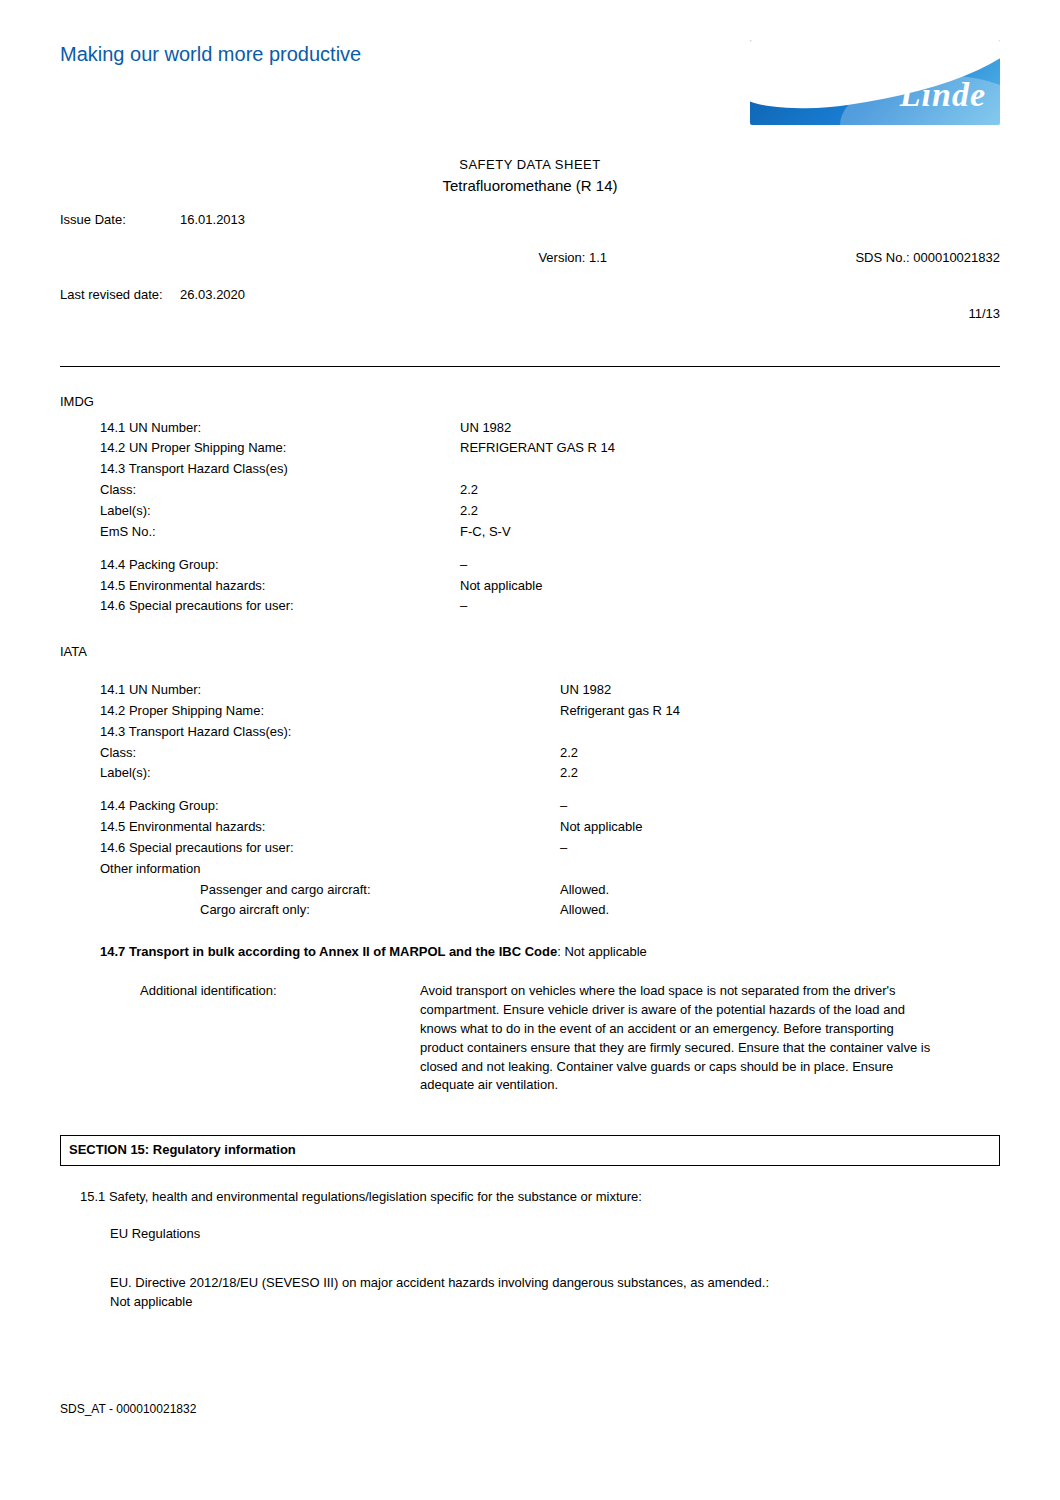Making our world more productive
Linde
SAFETY DATA SHEET
Tetrafluoromethane (R 14)
Issue Date: 16.01.2013 Last revised date: 26.03.2020
Version: 1.1
SDS No.: 000010021832
11/13
IMDG
| 14.1 UN Number: | UN 1982 |
| 14.2 UN Proper Shipping Name: | REFRIGERANT GAS R 14 |
| 14.3 Transport Hazard Class(es) | |
| Class: | 2.2 |
| Label(s): | 2.2 |
| EmS No.: | F-C, S-V |
| 14.4 Packing Group: | – |
| 14.5 Environmental hazards: | Not applicable |
| 14.6 Special precautions for user: | – |
IATA
| 14.1 UN Number: | UN 1982 |
| 14.2 Proper Shipping Name: | Refrigerant gas R 14 |
| 14.3 Transport Hazard Class(es): | |
| Class: | 2.2 |
| Label(s): | 2.2 |
| 14.4 Packing Group: | – |
| 14.5 Environmental hazards: | Not applicable |
| 14.6 Special precautions for user: | – |
| Other information | |
| Passenger and cargo aircraft: | Allowed. |
| Cargo aircraft only: | Allowed. |
14.7 Transport in bulk according to Annex II of MARPOL and the IBC Code: Not applicable
Additional identification:
Avoid transport on vehicles where the load space is not separated from the driver's compartment. Ensure vehicle driver is aware of the potential hazards of the load and knows what to do in the event of an accident or an emergency. Before transporting product containers ensure that they are firmly secured. Ensure that the container valve is closed and not leaking. Container valve guards or caps should be in place. Ensure adequate air ventilation.
SECTION 15: Regulatory information
15.1 Safety, health and environmental regulations/legislation specific for the substance or mixture:
EU Regulations
EU. Directive 2012/18/EU (SEVESO III) on major accident hazards involving dangerous substances, as amended.:
Not applicable
SDS_AT - 000010021832